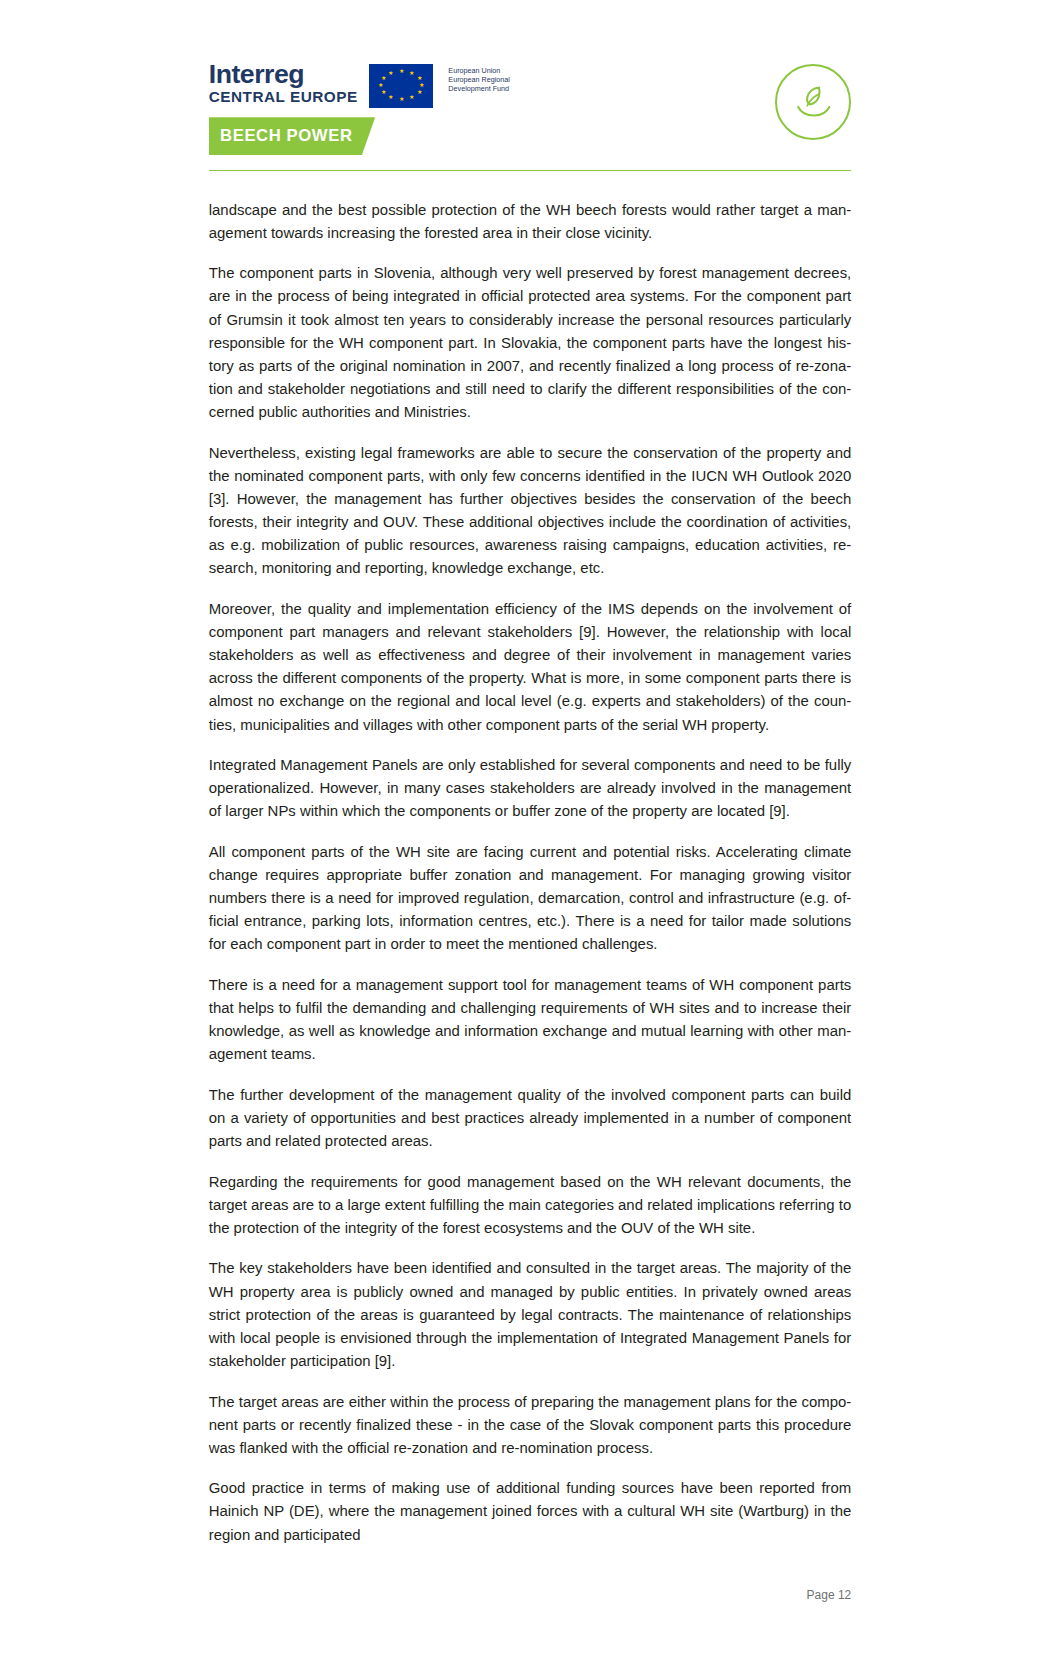Interreg
CENTRAL EUROPE
★ ★ ★ ★ ★ ★ ★ ★ ★ ★ ★ ★
European Union
European Regional
Development Fund
BEECH POWER
landscape and the best possible protection of the WH beech forests would rather target a management towards increasing the forested area in their close vicinity.
The component parts in Slovenia, although very well preserved by forest management decrees, are in the process of being integrated in official protected area systems. For the component part of Grumsin it took almost ten years to considerably increase the personal resources particularly responsible for the WH component part. In Slovakia, the component parts have the longest history as parts of the original nomination in 2007, and recently finalized a long process of re-zonation and stakeholder negotiations and still need to clarify the different responsibilities of the concerned public authorities and Ministries.
Nevertheless, existing legal frameworks are able to secure the conservation of the property and the nominated component parts, with only few concerns identified in the IUCN WH Outlook 2020 [3]. However, the management has further objectives besides the conservation of the beech forests, their integrity and OUV. These additional objectives include the coordination of activities, as e.g. mobilization of public resources, awareness raising campaigns, education activities, research, monitoring and reporting, knowledge exchange, etc.
Moreover, the quality and implementation efficiency of the IMS depends on the involvement of component part managers and relevant stakeholders [9]. However, the relationship with local stakeholders as well as effectiveness and degree of their involvement in management varies across the different components of the property. What is more, in some component parts there is almost no exchange on the regional and local level (e.g. experts and stakeholders) of the counties, municipalities and villages with other component parts of the serial WH property.
Integrated Management Panels are only established for several components and need to be fully operationalized. However, in many cases stakeholders are already involved in the management of larger NPs within which the components or buffer zone of the property are located [9].
All component parts of the WH site are facing current and potential risks. Accelerating climate change requires appropriate buffer zonation and management. For managing growing visitor numbers there is a need for improved regulation, demarcation, control and infrastructure (e.g. official entrance, parking lots, information centres, etc.). There is a need for tailor made solutions for each component part in order to meet the mentioned challenges.
There is a need for a management support tool for management teams of WH component parts that helps to fulfil the demanding and challenging requirements of WH sites and to increase their knowledge, as well as knowledge and information exchange and mutual learning with other management teams.
The further development of the management quality of the involved component parts can build on a variety of opportunities and best practices already implemented in a number of component parts and related protected areas.
Regarding the requirements for good management based on the WH relevant documents, the target areas are to a large extent fulfilling the main categories and related implications referring to the protection of the integrity of the forest ecosystems and the OUV of the WH site.
The key stakeholders have been identified and consulted in the target areas. The majority of the WH property area is publicly owned and managed by public entities. In privately owned areas strict protection of the areas is guaranteed by legal contracts. The maintenance of relationships with local people is envisioned through the implementation of Integrated Management Panels for stakeholder participation [9].
The target areas are either within the process of preparing the management plans for the component parts or recently finalized these - in the case of the Slovak component parts this procedure was flanked with the official re-zonation and re-nomination process.
Good practice in terms of making use of additional funding sources have been reported from Hainich NP (DE), where the management joined forces with a cultural WH site (Wartburg) in the region and participated
Page 12